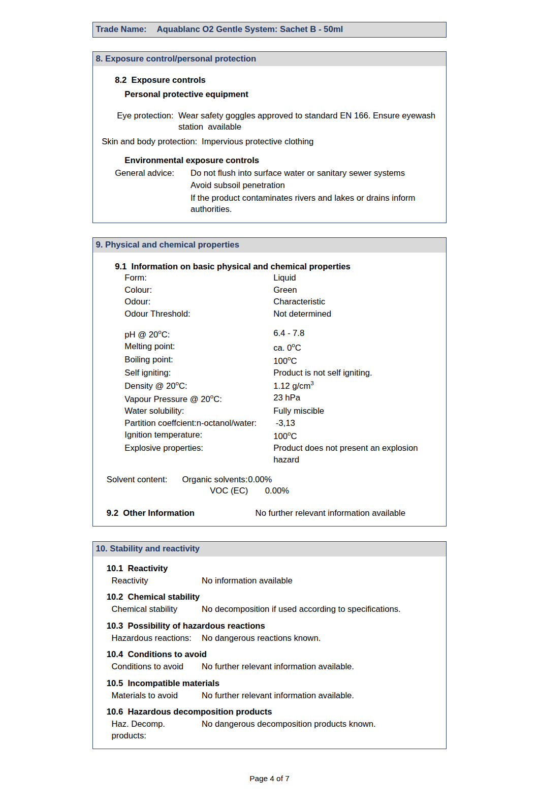Trade Name: Aquablanc O2 Gentle System: Sachet B - 50ml
8. Exposure control/personal protection
8.2 Exposure controls
Personal protective equipment
Eye protection:
Wear safety goggles approved to standard EN 166. Ensure eyewash station available
Skin and body protection:
Impervious protective clothing
Environmental exposure controls
General advice:
Do not flush into surface water or sanitary sewer systems
Avoid subsoil penetration
If the product contaminates rivers and lakes or drains inform authorities.
9. Physical and chemical properties
9.1 Information on basic physical and chemical properties
| Form: | Liquid |
| Colour: | Green |
| Odour: | Characteristic |
| Odour Threshold: | Not determined |
| pH @ 20 o C: | 6.4 - 7.8 |
| Melting point: | ca. 0 o C |
| Boiling point: | 100 o C |
| Self igniting: | Product is not self igniting. |
| Density @ 20 o C: | 1.12 g/cm 3 |
| Vapour Pressure @ 20 o C: | 23 hPa |
| Water solubility: | Fully miscible |
| Partition coeffcient:n-octanol/water: | -3,13 |
| Ignition temperature: | 100 o C |
| Explosive properties: | Product does not present an explosion hazard |
Solvent content:
Organic solvents:
0.00%
VOC (EC)
0.00%
9.2 Other Information
No further relevant information available
10. Stability and reactivity
10.1 Reactivity
Reactivity
No information available
10.2 Chemical stability
Chemical stability
No decomposition if used according to specifications.
10.3 Possibility of hazardous reactions
Hazardous reactions:
No dangerous reactions known.
10.4 Conditions to avoid
Conditions to avoid
No further relevant information available.
10.5 Incompatible materials
Materials to avoid
No further relevant information available.
10.6 Hazardous decomposition products
Haz. Decomp. products:
No dangerous decomposition products known.
Page 4 of 7